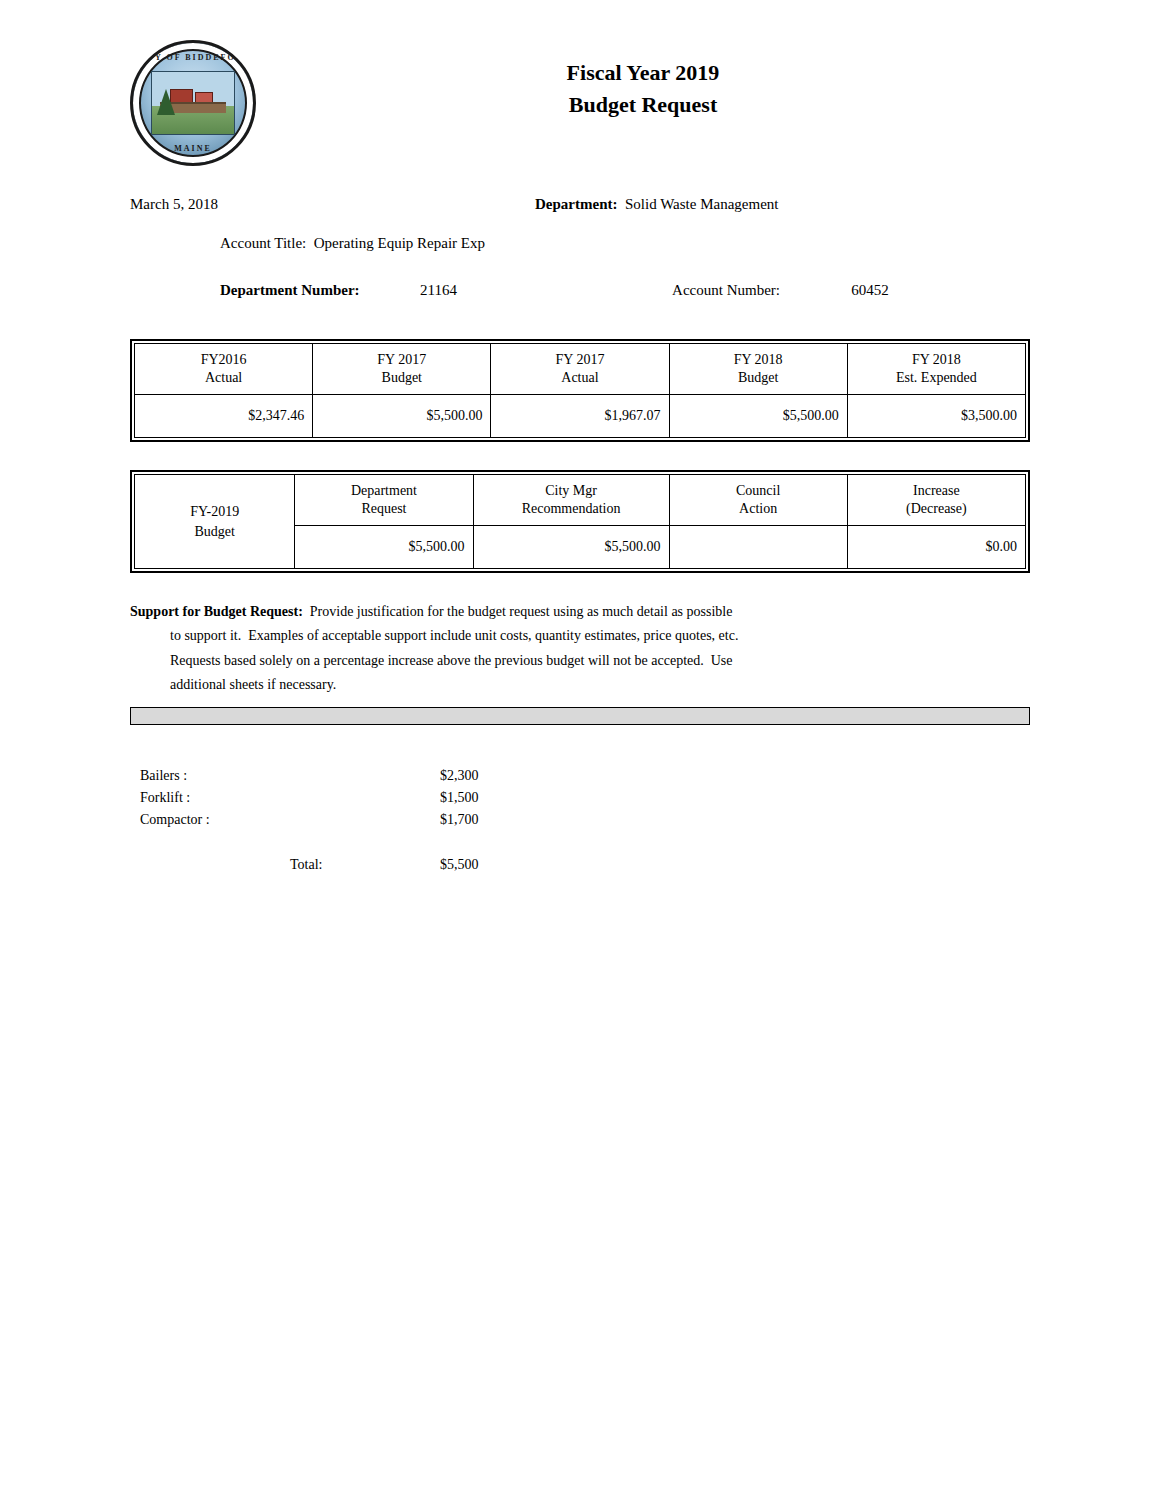CITY OF BIDDEFORD
MAINE
Fiscal Year 2019
Budget Request
March 5, 2018
Department: Solid Waste Management
Account Title: Operating Equip Repair Exp
Department Number:
21164
Account Number:
60452
| FY2016 Actual | FY 2017 Budget | FY 2017 Actual | FY 2018 Budget | FY 2018 Est. Expended |
| --- | --- | --- | --- | --- |
| $2,347.46 | $5,500.00 | $1,967.07 | $5,500.00 | $3,500.00 |
| FY-2019 Budget | Department Request | City Mgr Recommendation | Council Action | Increase (Decrease) |
| $5,500.00 | $5,500.00 | | $0.00 |
Support for Budget Request: Provide justification for the budget request using as much detail as possible
to support it. Examples of acceptable support include unit costs, quantity estimates, price quotes, etc.
Requests based solely on a percentage increase above the previous budget will not be accepted. Use
additional sheets if necessary.
| Bailers : | $2,300 |
| Forklift : | $1,500 |
| Compactor : | $1,700 |
| Total: | $5,500 |